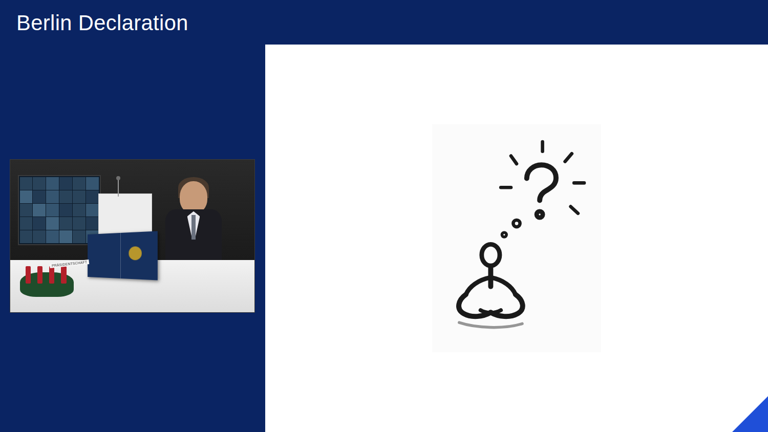Berlin Declaration
PRÄSIDENTSCHAFT